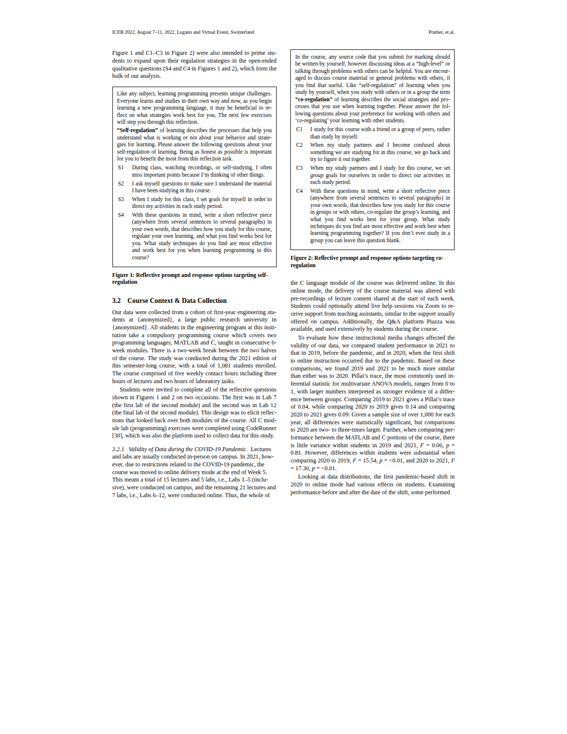ICER 2022, August 7–11, 2022, Lugano and Virtual Event, Switzerland
Prather, et al.
Figure 1 and C1–C3 in Figure 2) were also intended to prime students to expand upon their regulation strategies in the open-ended qualitative questions (S4 and C4 in Figures 1 and 2), which form the bulk of our analysis.
Like any subject, learning programming presents unique challenges. Everyone learns and studies in their own way and now, as you begin learning a new programming language, it may be beneficial to reflect on what strategies work best for you. The next few exercises will step you through this reflection.
“Self-regulation” of learning describes the processes that help you understand what is working or not about your behavior and strategies for learning. Please answer the following questions about your self-regulation of learning. Being as honest as possible is important for you to benefit the most from this reflection task.
S1 During class, watching recordings, or self-studying, I often miss important points because I’m thinking of other things.
S2 I ask myself questions to make sure I understand the material I have been studying in this course.
S3 When I study for this class, I set goals for myself in order to direct my activities in each study period.
S4 With these questions in mind, write a short reflective piece (anywhere from several sentences to several paragraphs) in your own words, that describes how you study for this course, regulate your own learning, and what you find works best for you. What study techniques do you find are most effective and work best for you when learning programming in this course?
Figure 1: Reflective prompt and response options targeting self-regulation
3.2 Course Context & Data Collection
Our data were collected from a cohort of first-year engineering students at {anonymized}, a large public research university in {anonymized}. All students in the engineering program at this institution take a compulsory programming course which covers two programming languages, MATLAB and C, taught in consecutive 6-week modules. There is a two-week break between the two halves of the course. The study was conducted during the 2021 edition of this semester-long course, with a total of 1,081 students enrolled. The course comprised of five weekly contact hours including three hours of lectures and two hours of laboratory tasks.
Students were invited to complete all of the reflective questions shown in Figures 1 and 2 on two occasions. The first was in Lab 7 (the first lab of the second module) and the second was in Lab 12 (the final lab of the second module). This design was to elicit reflections that looked back over both modules of the course. All C module lab (programming) exercises were completed using CodeRunner [30], which was also the platform used to collect data for this study.
3.2.1 Validity of Data during the COVID-19 Pandemic.
Lectures and labs are usually conducted in-person on campus. In 2021, however, due to restrictions related to the COVID-19 pandemic, the course was moved to online delivery mode at the end of Week 5. This meant a total of 15 lectures and 5 labs, i.e., Labs 1–5 (inclusive), were conducted on campus, and the remaining 21 lectures and 7 labs, i.e., Labs 6–12, were conducted online. Thus, the whole of
In the course, any source code that you submit for marking should be written by yourself, however discussing ideas at a “high-level” or talking through problems with others can be helpful. You are encouraged to discuss course material or general problems with others, if you find that useful. Like “self-regulation” of learning when you study by yourself, when you study with others or in a group the term “co-regulation” of learning describes the social strategies and processes that you use when learning together. Please answer the following questions about your preference for working with others and ‘co-regulating’ your learning with other students.
C1 I study for this course with a friend or a group of peers, rather than study by myself.
C2 When my study partners and I become confused about something we are studying for in this course, we go back and try to figure it out together.
C3 When my study partners and I study for this course, we set group goals for ourselves in order to direct our activities in each study period.
C4 With these questions in mind, write a short reflective piece (anywhere from several sentences to several paragraphs) in your own words, that describes how you study for this course in groups or with others, co-regulate the group’s learning, and what you find works best for your group. What study techniques do you find are most effective and work best when learning programming together? If you don’t ever study in a group you can leave this question blank.
Figure 2: Reflective prompt and response options targeting co-regulation
the C language module of the course was delivered online. In this online mode, the delivery of the course material was altered with pre-recordings of lecture content shared at the start of each week. Students could optionally attend live help sessions via Zoom to receive support from teaching assistants, similar to the support usually offered on campus. Additionally, the Q&A platform Piazza was available, and used extensively by students during the course.
To evaluate how these instructional media changes affected the validity of our data, we compared student performance in 2021 to that in 2019, before the pandemic, and in 2020, when the first shift to online instruction occurred due to the pandemic. Based on these comparisons, we found 2019 and 2021 to be much more similar than either was to 2020. Pillai’s trace, the most commonly used inferential statistic for multivariate ANOVA models, ranges from 0 to 1, with larger numbers interpreted as stronger evidence of a difference between groups. Comparing 2019 to 2021 gives a Pillai’s trace of 0.04, while comparing 2020 to 2019 gives 0.14 and comparing 2020 to 2021 gives 0.09. Given a sample size of over 1,000 for each year, all differences were statistically significant, but comparisons to 2020 are two- to three-times larger. Further, when comparing performance between the MATLAB and C portions of the course, there is little variance within students in 2019 and 2021, F = 0.06, p = 0.81. However, differences within students were substantial when comparing 2020 to 2019, F = 15.54, p = <0.01, and 2020 to 2021, F = 17.30, p = <0.01.
Looking at data distributions, the first pandemic-based shift in 2020 to online mode had various effects on students. Examining performance before and after the date of the shift, some performed